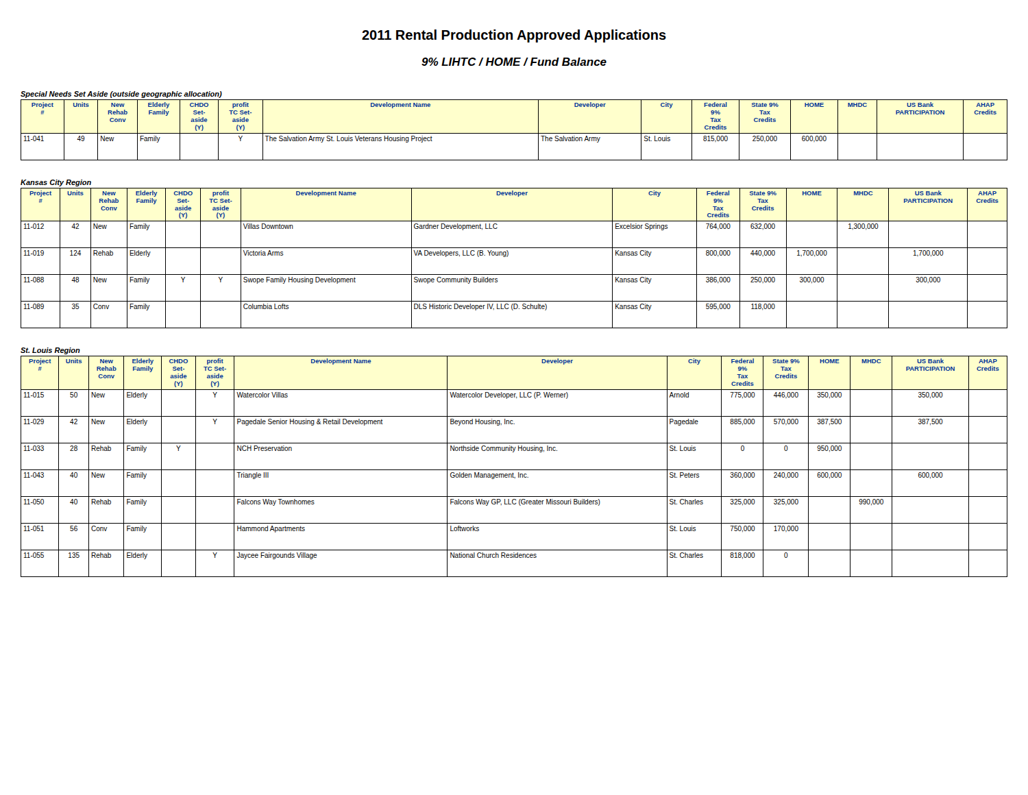2011 Rental Production Approved Applications
9% LIHTC / HOME / Fund Balance
Special Needs Set Aside (outside geographic allocation)
| Project # | Units | New Rehab Conv | Elderly Family | CHDO Set- aside (Y) | profit TC Set- aside (Y) | Development Name | Developer | City | Federal 9% Tax Credits | State 9% Tax Credits | HOME | MHDC | US Bank PARTICIPATION | AHAP Credits |
| --- | --- | --- | --- | --- | --- | --- | --- | --- | --- | --- | --- | --- | --- | --- |
| 11-041 | 49 | New | Family | | Y | The Salvation Army St. Louis Veterans Housing Project | The Salvation Army | St. Louis | 815,000 | 250,000 | 600,000 | | | |
Kansas City Region
| Project # | Units | New Rehab Conv | Elderly Family | CHDO Set- aside (Y) | profit TC Set- aside (Y) | Development Name | Developer | City | Federal 9% Tax Credits | State 9% Tax Credits | HOME | MHDC | US Bank PARTICIPATION | AHAP Credits |
| --- | --- | --- | --- | --- | --- | --- | --- | --- | --- | --- | --- | --- | --- | --- |
| 11-012 | 42 | New | Family | | | Villas Downtown | Gardner Development, LLC | Excelsior Springs | 764,000 | 632,000 | | 1,300,000 | | |
| 11-019 | 124 | Rehab | Elderly | | | Victoria Arms | VA Developers, LLC (B. Young) | Kansas City | 800,000 | 440,000 | 1,700,000 | | 1,700,000 | |
| 11-088 | 48 | New | Family | Y | Y | Swope Family Housing Development | Swope Community Builders | Kansas City | 386,000 | 250,000 | 300,000 | | 300,000 | |
| 11-089 | 35 | Conv | Family | | | Columbia Lofts | DLS Historic Developer IV, LLC (D. Schulte) | Kansas City | 595,000 | 118,000 | | | | |
St. Louis Region
| Project # | Units | New Rehab Conv | Elderly Family | CHDO Set- aside (Y) | profit TC Set- aside (Y) | Development Name | Developer | City | Federal 9% Tax Credits | State 9% Tax Credits | HOME | MHDC | US Bank PARTICIPATION | AHAP Credits |
| --- | --- | --- | --- | --- | --- | --- | --- | --- | --- | --- | --- | --- | --- | --- |
| 11-015 | 50 | New | Elderly | | Y | Watercolor Villas | Watercolor Developer, LLC (P. Werner) | Arnold | 775,000 | 446,000 | 350,000 | | 350,000 | |
| 11-029 | 42 | New | Elderly | | Y | Pagedale Senior Housing & Retail Development | Beyond Housing, Inc. | Pagedale | 885,000 | 570,000 | 387,500 | | 387,500 | |
| 11-033 | 28 | Rehab | Family | Y | | NCH Preservation | Northside Community Housing, Inc. | St. Louis | 0 | 0 | 950,000 | | | |
| 11-043 | 40 | New | Family | | | Triangle III | Golden Management, Inc. | St. Peters | 360,000 | 240,000 | 600,000 | | 600,000 | |
| 11-050 | 40 | Rehab | Family | | | Falcons Way Townhomes | Falcons Way GP, LLC (Greater Missouri Builders) | St. Charles | 325,000 | 325,000 | | 990,000 | | |
| 11-051 | 56 | Conv | Family | | | Hammond Apartments | Loftworks | St. Louis | 750,000 | 170,000 | | | | |
| 11-055 | 135 | Rehab | Elderly | | Y | Jaycee Fairgounds Village | National Church Residences | St. Charles | 818,000 | 0 | | | | |